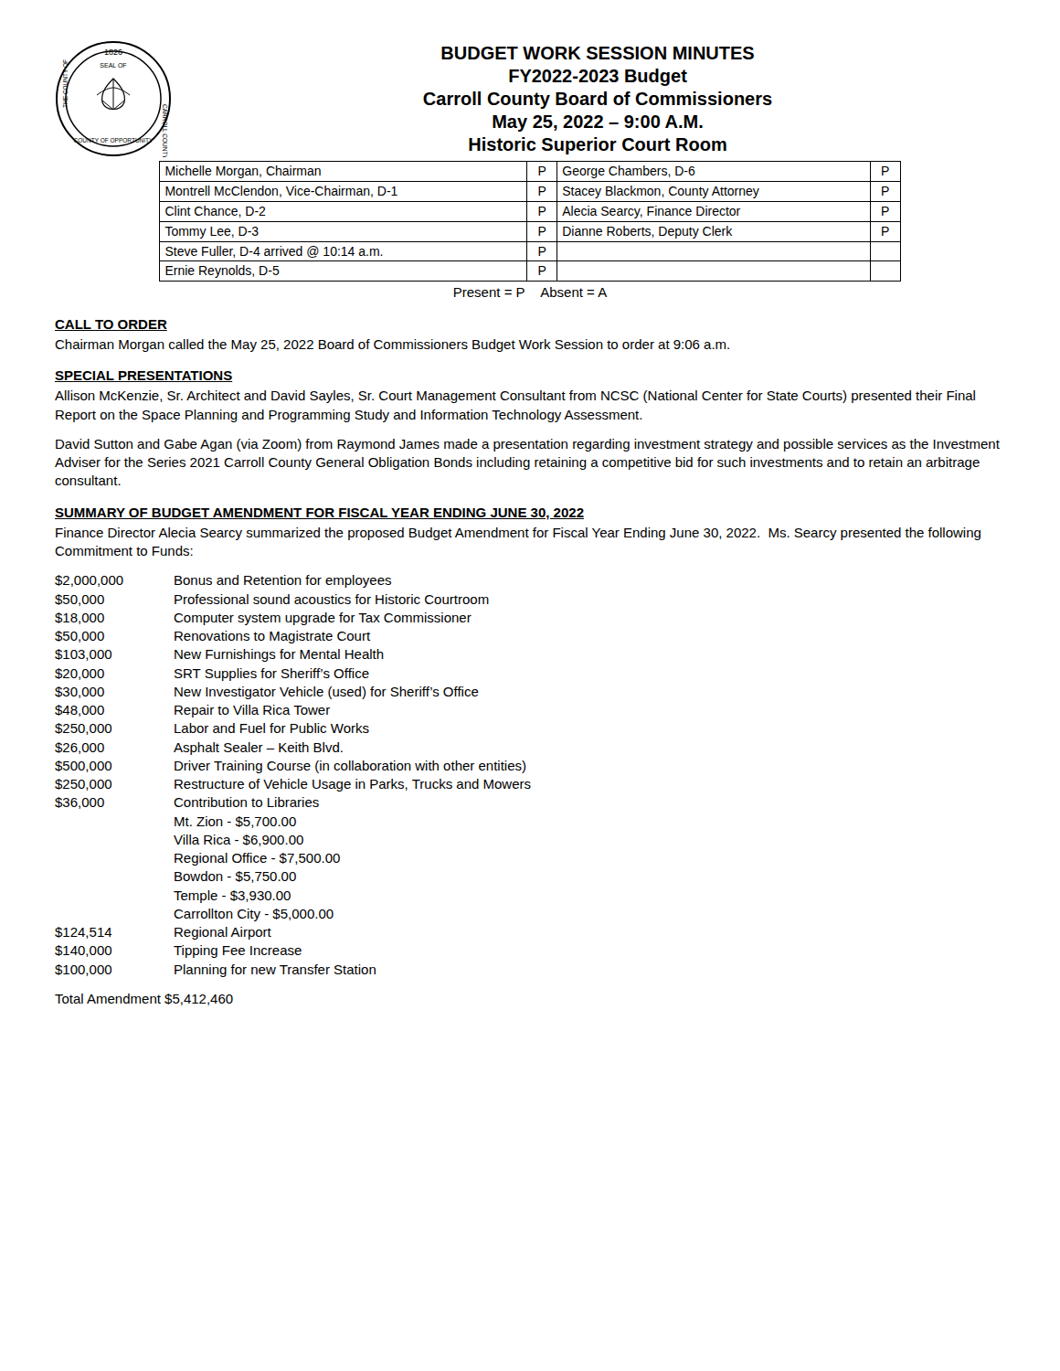1826 SEAL OF COUNTY OF OPPORTUNITY THE COUNTY OF CARROLL COUNTY, GA
BUDGET WORK SESSION MINUTES
FY2022-2023 Budget
Carroll County Board of Commissioners
May 25, 2022 – 9:00 A.M.
Historic Superior Court Room
| Michelle Morgan, Chairman | P | George Chambers, D-6 | P |
| Montrell McClendon, Vice-Chairman, D-1 | P | Stacey Blackmon, County Attorney | P |
| Clint Chance, D-2 | P | Alecia Searcy, Finance Director | P |
| Tommy Lee, D-3 | P | Dianne Roberts, Deputy Clerk | P |
| Steve Fuller, D-4 arrived @ 10:14 a.m. | P | | |
| Ernie Reynolds, D-5 | P | | |
Present = P Absent = A
CALL TO ORDER
Chairman Morgan called the May 25, 2022 Board of Commissioners Budget Work Session to order at 9:06 a.m.
SPECIAL PRESENTATIONS
Allison McKenzie, Sr. Architect and David Sayles, Sr. Court Management Consultant from NCSC (National Center for State Courts) presented their Final Report on the Space Planning and Programming Study and Information Technology Assessment.
David Sutton and Gabe Agan (via Zoom) from Raymond James made a presentation regarding investment strategy and possible services as the Investment Adviser for the Series 2021 Carroll County General Obligation Bonds including retaining a competitive bid for such investments and to retain an arbitrage consultant.
SUMMARY OF BUDGET AMENDMENT FOR FISCAL YEAR ENDING JUNE 30, 2022
Finance Director Alecia Searcy summarized the proposed Budget Amendment for Fiscal Year Ending June 30, 2022. Ms. Searcy presented the following Commitment to Funds:
| $2,000,000 | Bonus and Retention for employees |
| $50,000 | Professional sound acoustics for Historic Courtroom |
| $18,000 | Computer system upgrade for Tax Commissioner |
| $50,000 | Renovations to Magistrate Court |
| $103,000 | New Furnishings for Mental Health |
| $20,000 | SRT Supplies for Sheriff’s Office |
| $30,000 | New Investigator Vehicle (used) for Sheriff’s Office |
| $48,000 | Repair to Villa Rica Tower |
| $250,000 | Labor and Fuel for Public Works |
| $26,000 | Asphalt Sealer – Keith Blvd. |
| $500,000 | Driver Training Course (in collaboration with other entities) |
| $250,000 | Restructure of Vehicle Usage in Parks, Trucks and Mowers |
| $36,000 | Contribution to Libraries |
| | Mt. Zion - $5,700.00 |
| | Villa Rica - $6,900.00 |
| | Regional Office - $7,500.00 |
| | Bowdon - $5,750.00 |
| | Temple - $3,930.00 |
| | Carrollton City - $5,000.00 |
| $124,514 | Regional Airport |
| $140,000 | Tipping Fee Increase |
| $100,000 | Planning for new Transfer Station |
Total Amendment $5,412,460